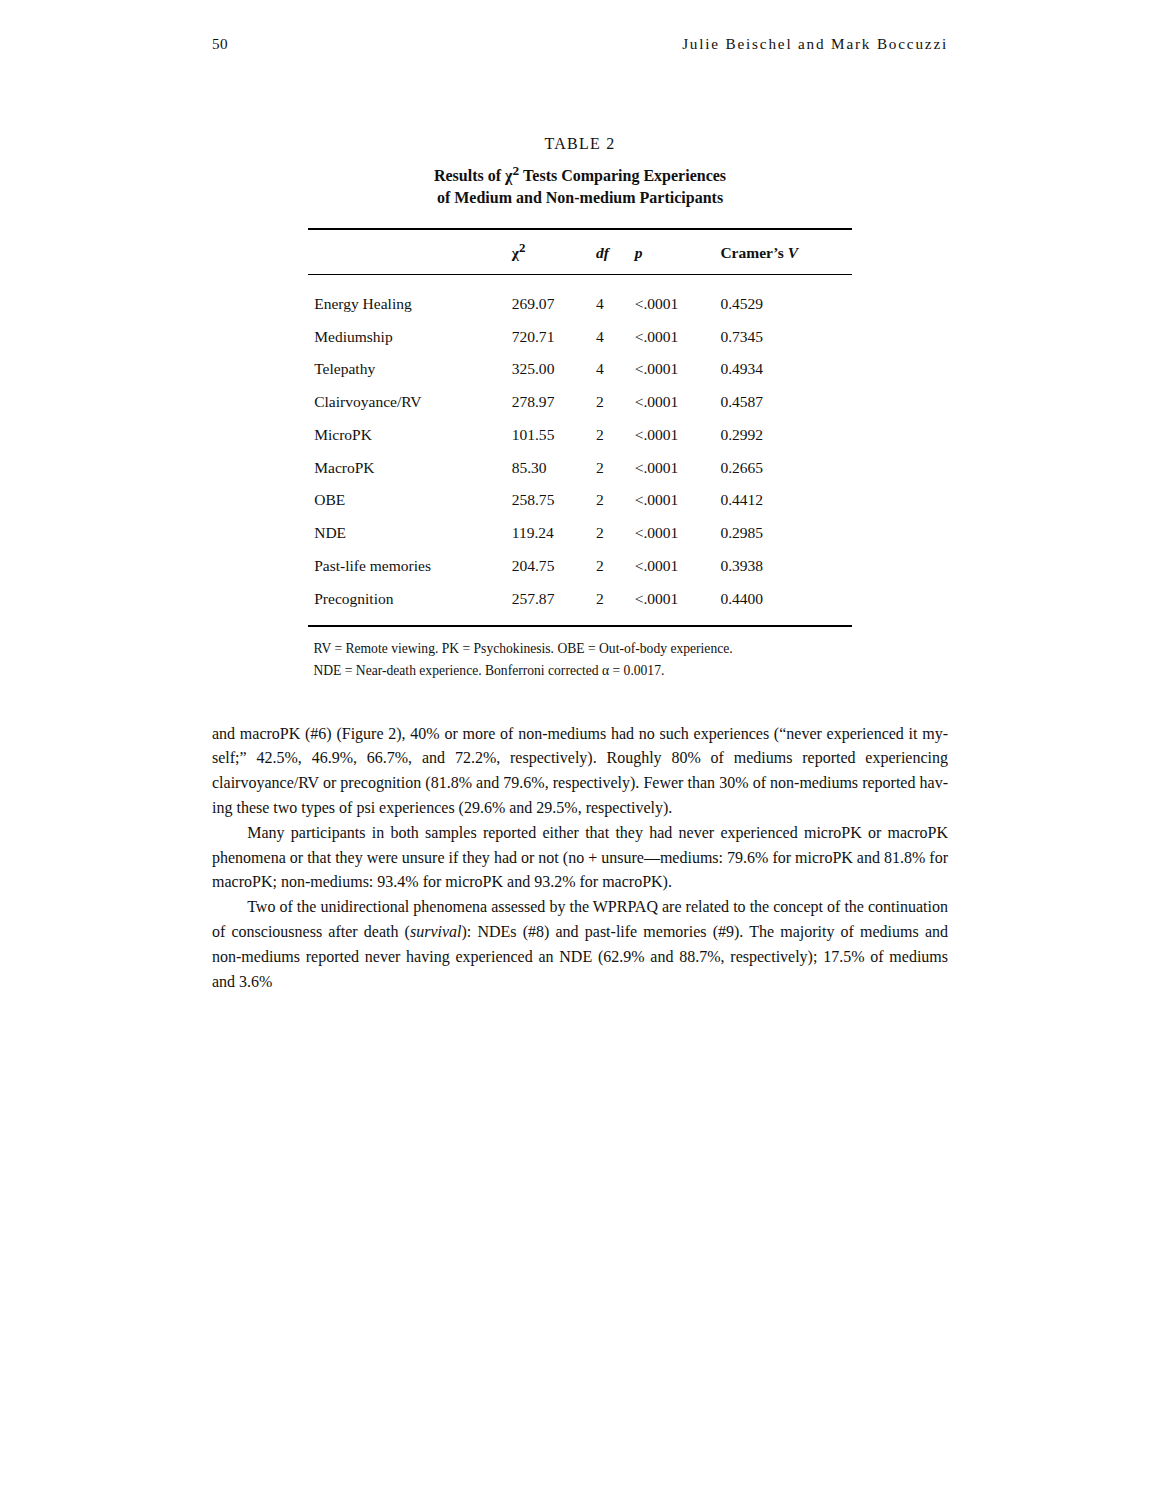50 Julie Beischel and Mark Boccuzzi
TABLE 2 Results of χ2 Tests Comparing Experiences
of Medium and Non-medium Participants
| | χ 2 | df | p | Cramer’s V |
| --- | --- | --- | --- | --- |
| Energy Healing | 269.07 | 4 | <.0001 | 0.4529 |
| Mediumship | 720.71 | 4 | <.0001 | 0.7345 |
| Telepathy | 325.00 | 4 | <.0001 | 0.4934 |
| Clairvoyance/RV | 278.97 | 2 | <.0001 | 0.4587 |
| MicroPK | 101.55 | 2 | <.0001 | 0.2992 |
| MacroPK | 85.30 | 2 | <.0001 | 0.2665 |
| OBE | 258.75 | 2 | <.0001 | 0.4412 |
| NDE | 119.24 | 2 | <.0001 | 0.2985 |
| Past-life memories | 204.75 | 2 | <.0001 | 0.3938 |
| Precognition | 257.87 | 2 | <.0001 | 0.4400 |
RV = Remote viewing. PK = Psychokinesis. OBE = Out-of-body experience.
NDE = Near-death experience. Bonferroni corrected α = 0.0017.
and macroPK (#6) (Figure 2), 40% or more of non-mediums had no such experiences (“never experienced it myself;” 42.5%, 46.9%, 66.7%, and 72.2%, respectively). Roughly 80% of mediums reported experiencing clairvoyance/RV or precognition (81.8% and 79.6%, respectively). Fewer than 30% of non-mediums reported having these two types of psi experiences (29.6% and 29.5%, respectively).
Many participants in both samples reported either that they had never experienced microPK or macroPK phenomena or that they were unsure if they had or not (no + unsure—mediums: 79.6% for microPK and 81.8% for macroPK; non-mediums: 93.4% for microPK and 93.2% for macroPK).
Two of the unidirectional phenomena assessed by the WPRPAQ are related to the concept of the continuation of consciousness after death (survival): NDEs (#8) and past-life memories (#9). The majority of mediums and non-mediums reported never having experienced an NDE (62.9% and 88.7%, respectively); 17.5% of mediums and 3.6%